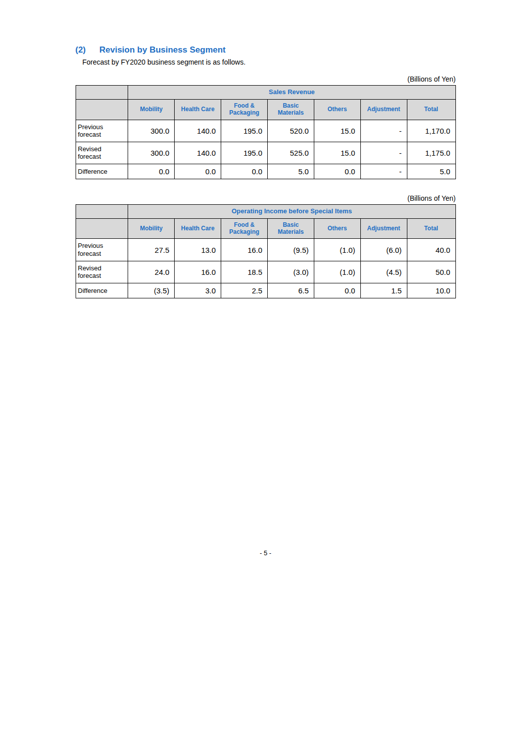(2) Revision by Business Segment
Forecast by FY2020 business segment is as follows.
(Billions of Yen)
| | Sales Revenue |
| --- | --- |
| | Mobility | Health Care | Food & Packaging | Basic Materials | Others | Adjustment | Total |
| Previous forecast | 300.0 | 140.0 | 195.0 | 520.0 | 15.0 | - | 1,170.0 |
| Revised forecast | 300.0 | 140.0 | 195.0 | 525.0 | 15.0 | - | 1,175.0 |
| Difference | 0.0 | 0.0 | 0.0 | 5.0 | 0.0 | - | 5.0 |
(Billions of Yen)
| | Operating Income before Special Items |
| --- | --- |
| | Mobility | Health Care | Food & Packaging | Basic Materials | Others | Adjustment | Total |
| Previous forecast | 27.5 | 13.0 | 16.0 | (9.5) | (1.0) | (6.0) | 40.0 |
| Revised forecast | 24.0 | 16.0 | 18.5 | (3.0) | (1.0) | (4.5) | 50.0 |
| Difference | (3.5) | 3.0 | 2.5 | 6.5 | 0.0 | 1.5 | 10.0 |
- 5 -